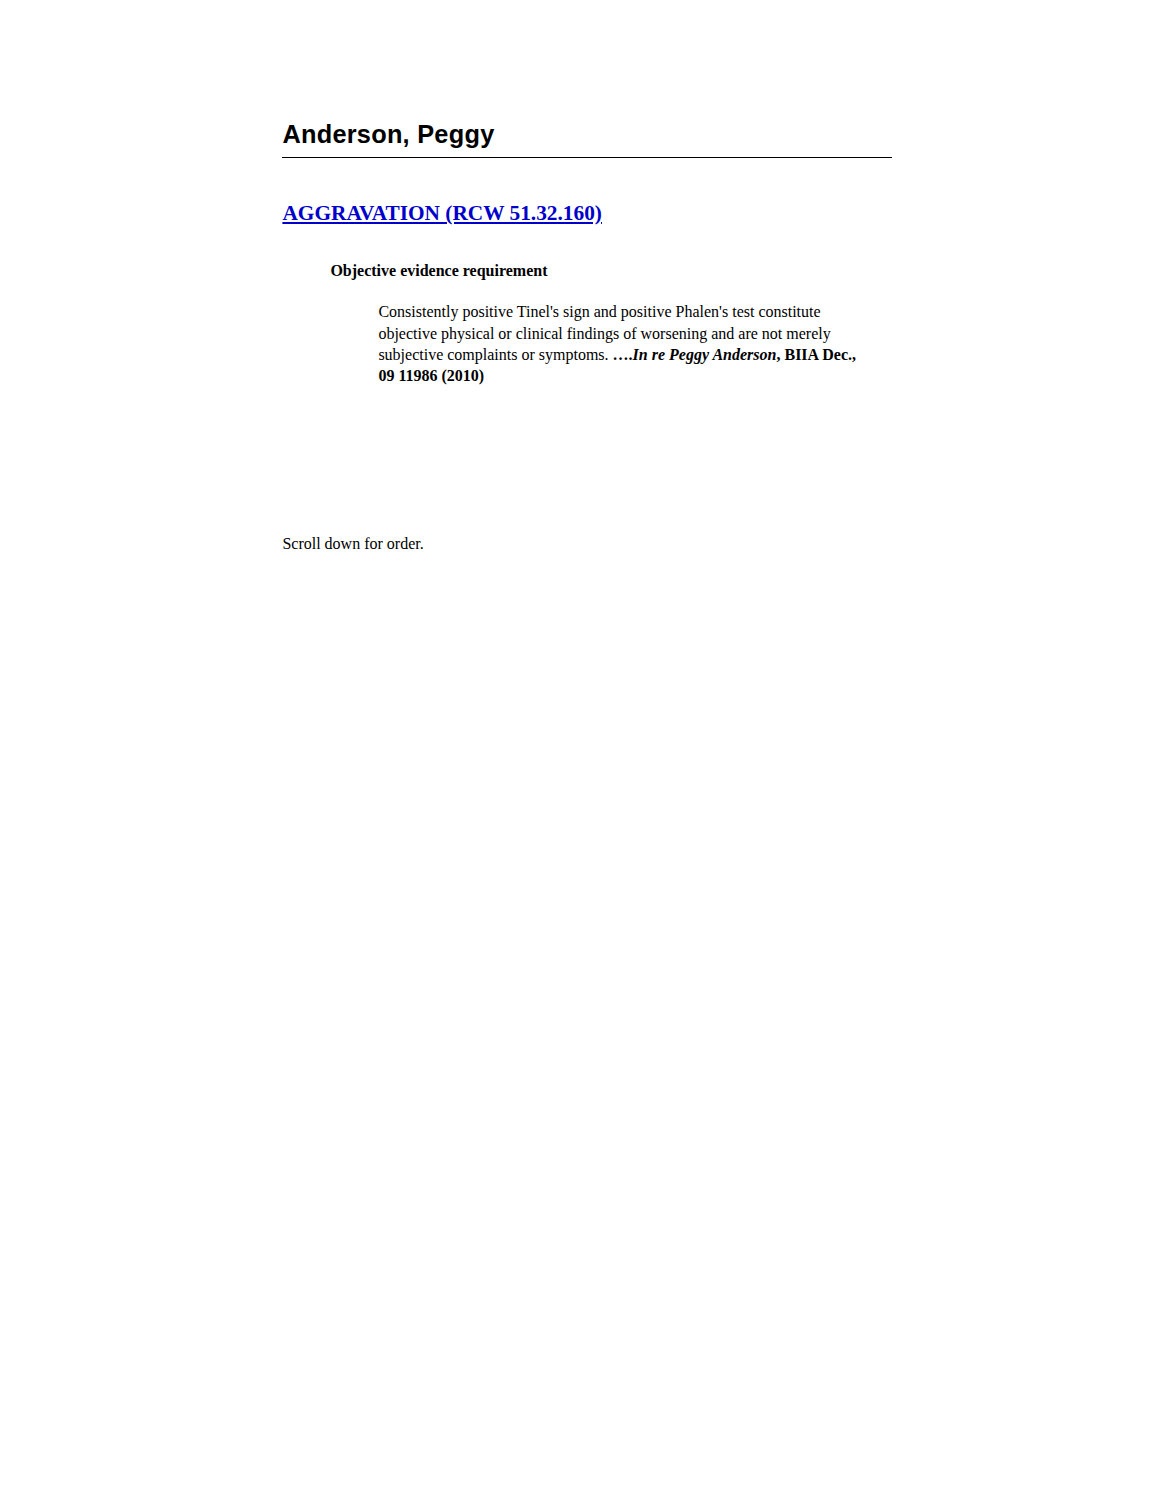Anderson, Peggy
AGGRAVATION (RCW 51.32.160)
Objective evidence requirement
Consistently positive Tinel's sign and positive Phalen's test constitute objective physical or clinical findings of worsening and are not merely subjective complaints or symptoms. ….In re Peggy Anderson, BIIA Dec., 09 11986 (2010)
Scroll down for order.